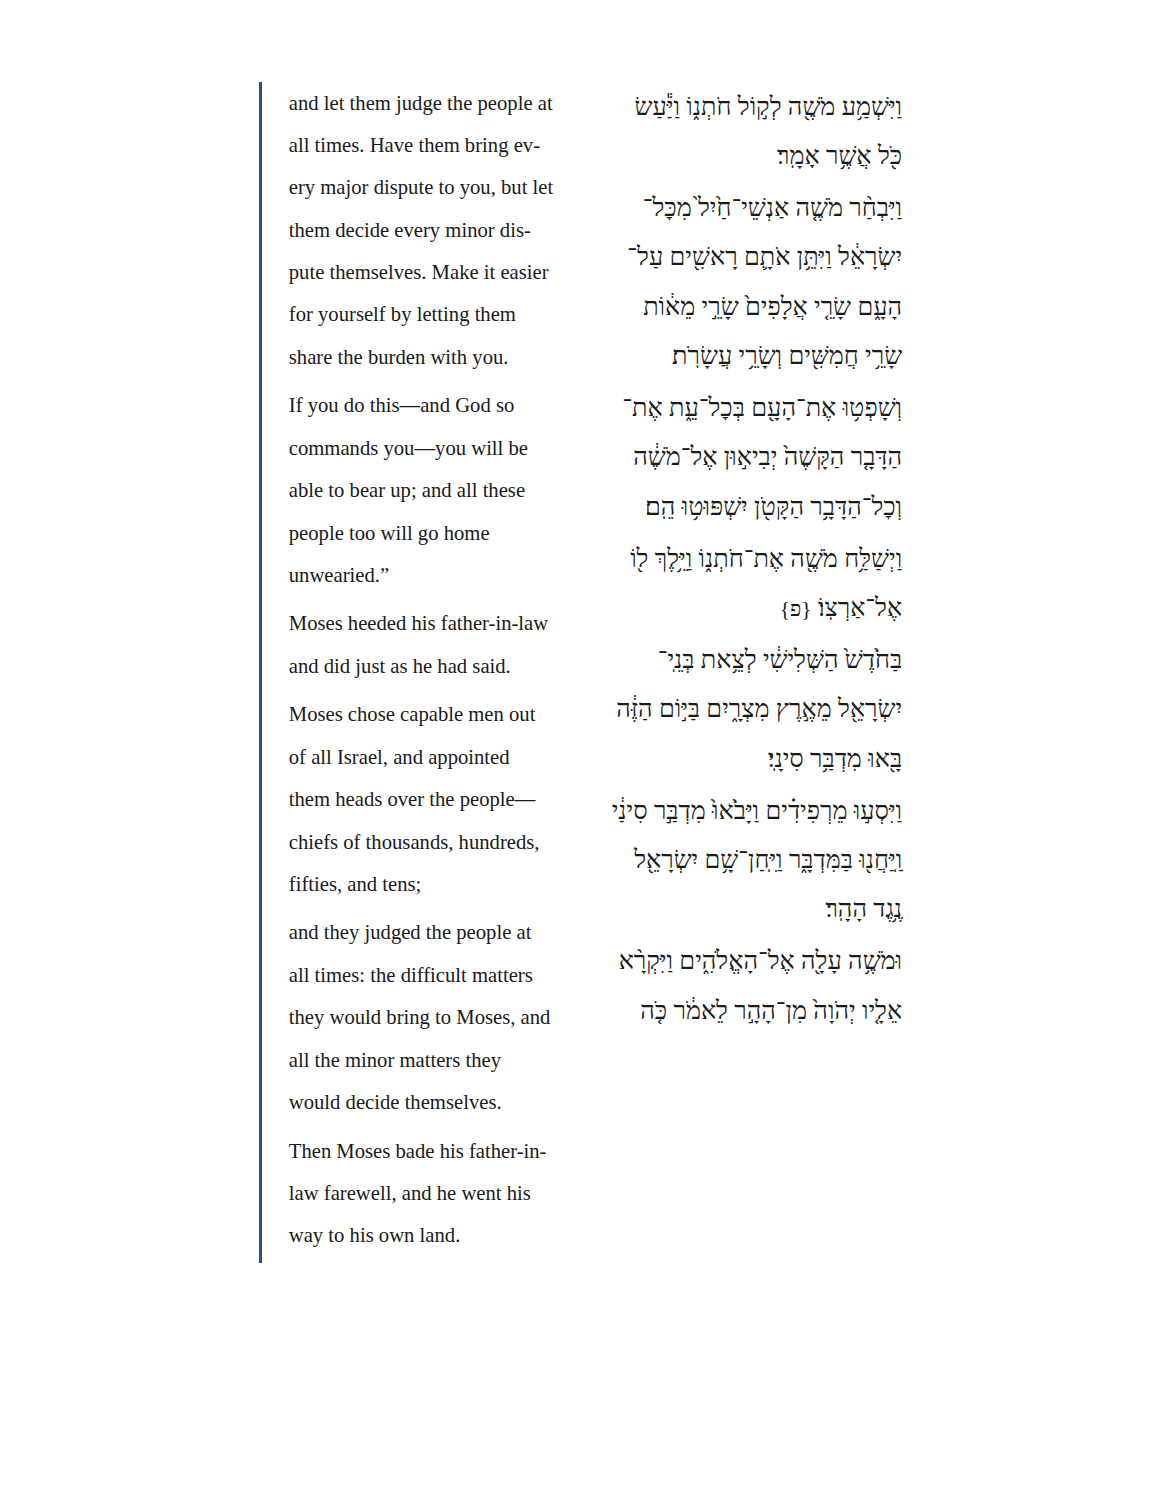Hebrew column is visually on the right; English on the left. Source order: English first (left), Hebrew second (right).
and let them judge the people at all times. Have them bring every major dispute to you, but let them decide every minor dispute themselves. Make it easier for yourself by letting them share the burden with you.
If you do this—and God so commands you—you will be able to bear up; and all these people too will go home unwearied.”
Moses heeded his father-in-law and did just as he had said.
Moses chose capable men out of all Israel, and appointed them heads over the people—chiefs of thousands, hundreds, fifties, and tens;
and they judged the people at all times: the difficult matters they would bring to Moses, and all the minor matters they would decide themselves.
Then Moses bade his father-in-law farewell, and he went his way to his own land.
וַיִּשְׁמַ֥ע מֹשֶׁ֖ה לְק֣וֹל חֹתְנ֑וֹ וַיַּ֕עַשׂ כֹּ֖ל אֲשֶׁ֥ר אָמָֽר׃
וַיִּבְחַ֨ר מֹשֶׁ֤ה אַנְשֵׁי־חַ֙יִל֙ מִכׇּל־יִשְׂרָאֵ֔ל וַיִּתֵּ֥ן אֹתָ֛ם רָאשִׁ֖ים עַל־הָעָ֑ם שָׂרֵ֤י אֲלָפִים֙ שָׂרֵ֣י מֵא֔וֹת שָׂרֵ֥י חֲמִשִּׁ֖ים וְשָׂרֵ֥י עֲשָׂרֹֽת׃
וְשָׁפְט֥וּ אֶת־הָעָ֖ם בְּכׇל־עֵ֑ת אֶת־הַדָּבָ֤ר הַקָּשֶׁה֙ יְבִיא֣וּן אֶל־מֹשֶׁ֔ה וְכׇל־הַדָּבָ֥ר הַקָּטֹ֖ן יִשְׁפּוּט֥וּ הֵֽם׃
וַיְשַׁלַּ֥ח מֹשֶׁ֖ה אֶת־חֹתְנ֑וֹ וַיֵּ֥לֶךְ ל֖וֹ אֶל־אַרְצֽוֹ׃ {פ}
בַּחֹ֙דֶשׁ֙ הַשְּׁלִישִׁ֔י לְצֵ֥את בְּנֵֽי־יִשְׂרָאֵ֖ל מֵאֶ֣רֶץ מִצְרָ֑יִם בַּיּ֣וֹם הַזֶּ֔ה בָּ֖אוּ מִדְבַּ֥ר סִינָֽי׃
וַיִּסְע֣וּ מֵרְפִידִ֗ים וַיָּבֹ֙אוּ֙ מִדְבַּ֣ר סִינַ֔י וַֽיַּחֲנ֖וּ בַּמִּדְבָּ֑ר וַיִּֽחַן־שָׁ֥ם יִשְׂרָאֵ֖ל נֶ֥גֶד הָהָֽר׃
וּמֹשֶׁ֥ה עָלָ֖ה אֶל־הָאֱלֹהִ֑ים וַיִּקְרָ֨א אֵלָ֤יו יְהֹוָה֙ מִן־הָהָ֣ר לֵאמֹ֔ר כֹּ֤ה